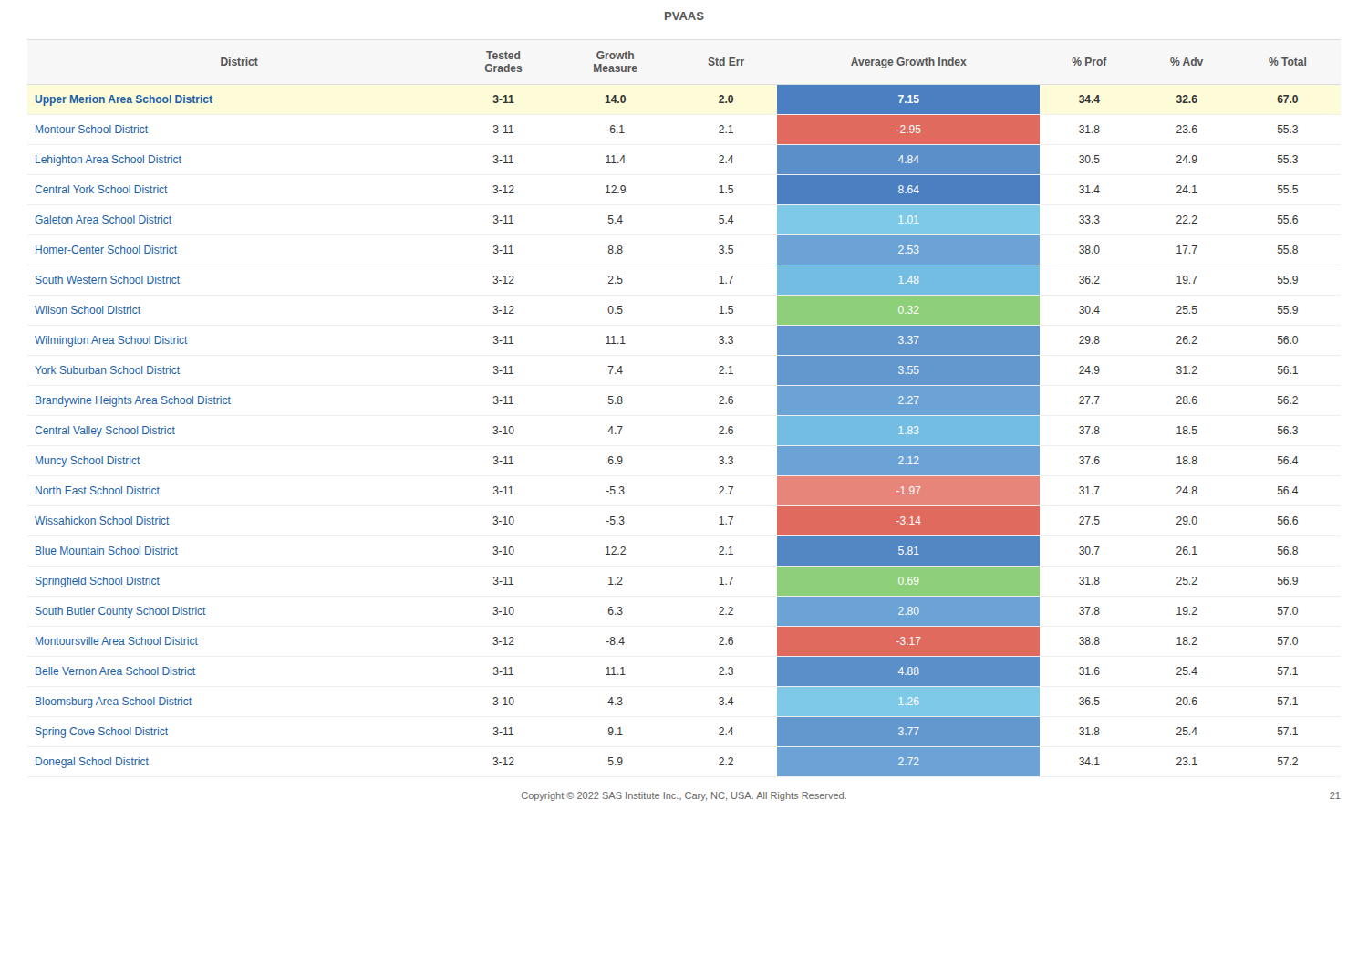PVAAS
| District | Tested Grades | Growth Measure | Std Err | Average Growth Index | % Prof | % Adv | % Total |
| --- | --- | --- | --- | --- | --- | --- | --- |
| Upper Merion Area School District | 3-11 | 14.0 | 2.0 | 7.15 | 34.4 | 32.6 | 67.0 |
| Montour School District | 3-11 | -6.1 | 2.1 | -2.95 | 31.8 | 23.6 | 55.3 |
| Lehighton Area School District | 3-11 | 11.4 | 2.4 | 4.84 | 30.5 | 24.9 | 55.3 |
| Central York School District | 3-12 | 12.9 | 1.5 | 8.64 | 31.4 | 24.1 | 55.5 |
| Galeton Area School District | 3-11 | 5.4 | 5.4 | 1.01 | 33.3 | 22.2 | 55.6 |
| Homer-Center School District | 3-11 | 8.8 | 3.5 | 2.53 | 38.0 | 17.7 | 55.8 |
| South Western School District | 3-12 | 2.5 | 1.7 | 1.48 | 36.2 | 19.7 | 55.9 |
| Wilson School District | 3-12 | 0.5 | 1.5 | 0.32 | 30.4 | 25.5 | 55.9 |
| Wilmington Area School District | 3-11 | 11.1 | 3.3 | 3.37 | 29.8 | 26.2 | 56.0 |
| York Suburban School District | 3-11 | 7.4 | 2.1 | 3.55 | 24.9 | 31.2 | 56.1 |
| Brandywine Heights Area School District | 3-11 | 5.8 | 2.6 | 2.27 | 27.7 | 28.6 | 56.2 |
| Central Valley School District | 3-10 | 4.7 | 2.6 | 1.83 | 37.8 | 18.5 | 56.3 |
| Muncy School District | 3-11 | 6.9 | 3.3 | 2.12 | 37.6 | 18.8 | 56.4 |
| North East School District | 3-11 | -5.3 | 2.7 | -1.97 | 31.7 | 24.8 | 56.4 |
| Wissahickon School District | 3-10 | -5.3 | 1.7 | -3.14 | 27.5 | 29.0 | 56.6 |
| Blue Mountain School District | 3-10 | 12.2 | 2.1 | 5.81 | 30.7 | 26.1 | 56.8 |
| Springfield School District | 3-11 | 1.2 | 1.7 | 0.69 | 31.8 | 25.2 | 56.9 |
| South Butler County School District | 3-10 | 6.3 | 2.2 | 2.80 | 37.8 | 19.2 | 57.0 |
| Montoursville Area School District | 3-12 | -8.4 | 2.6 | -3.17 | 38.8 | 18.2 | 57.0 |
| Belle Vernon Area School District | 3-11 | 11.1 | 2.3 | 4.88 | 31.6 | 25.4 | 57.1 |
| Bloomsburg Area School District | 3-10 | 4.3 | 3.4 | 1.26 | 36.5 | 20.6 | 57.1 |
| Spring Cove School District | 3-11 | 9.1 | 2.4 | 3.77 | 31.8 | 25.4 | 57.1 |
| Donegal School District | 3-12 | 5.9 | 2.2 | 2.72 | 34.1 | 23.1 | 57.2 |
Copyright © 2022 SAS Institute Inc., Cary, NC, USA. All Rights Reserved. 21